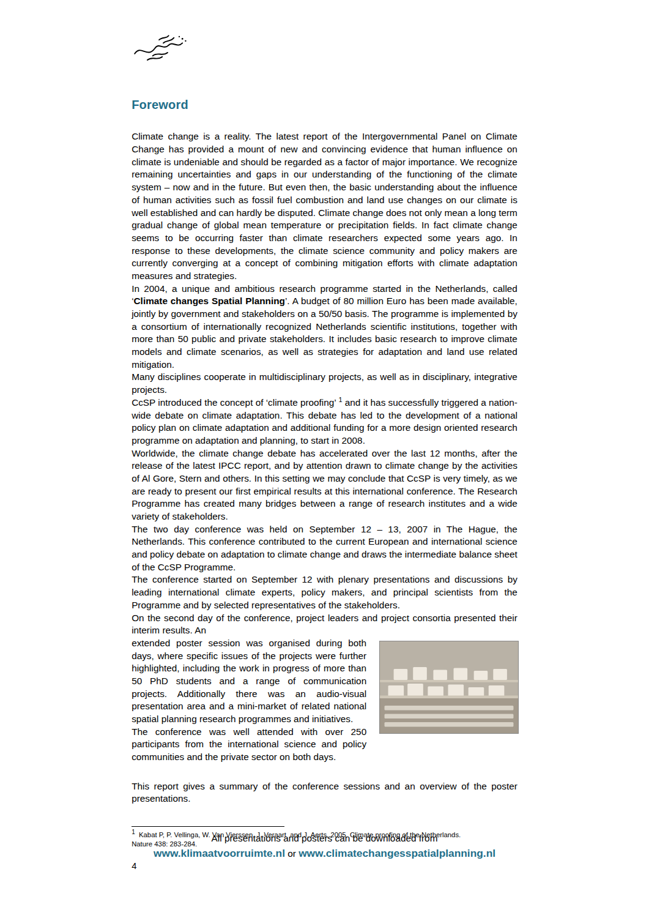Foreword
Climate change is a reality. The latest report of the Intergovernmental Panel on Climate Change has provided a mount of new and convincing evidence that human influence on climate is undeniable and should be regarded as a factor of major importance. We recognize remaining uncertainties and gaps in our understanding of the functioning of the climate system – now and in the future. But even then, the basic understanding about the influence of human activities such as fossil fuel combustion and land use changes on our climate is well established and can hardly be disputed. Climate change does not only mean a long term gradual change of global mean temperature or precipitation fields. In fact climate change seems to be occurring faster than climate researchers expected some years ago. In response to these developments, the climate science community and policy makers are currently converging at a concept of combining mitigation efforts with climate adaptation measures and strategies.
In 2004, a unique and ambitious research programme started in the Netherlands, called ‘Climate changes Spatial Planning’. A budget of 80 million Euro has been made available, jointly by government and stakeholders on a 50/50 basis. The programme is implemented by a consortium of internationally recognized Netherlands scientific institutions, together with more than 50 public and private stakeholders. It includes basic research to improve climate models and climate scenarios, as well as strategies for adaptation and land use related mitigation.
Many disciplines cooperate in multidisciplinary projects, as well as in disciplinary, integrative projects.
CcSP introduced the concept of ‘climate proofing’ 1 and it has successfully triggered a nation-wide debate on climate adaptation. This debate has led to the development of a national policy plan on climate adaptation and additional funding for a more design oriented research programme on adaptation and planning, to start in 2008.
Worldwide, the climate change debate has accelerated over the last 12 months, after the release of the latest IPCC report, and by attention drawn to climate change by the activities of Al Gore, Stern and others. In this setting we may conclude that CcSP is very timely, as we are ready to present our first empirical results at this international conference. The Research Programme has created many bridges between a range of research institutes and a wide variety of stakeholders.
The two day conference was held on September 12 – 13, 2007 in The Hague, the Netherlands. This conference contributed to the current European and international science and policy debate on adaptation to climate change and draws the intermediate balance sheet of the CcSP Programme.
The conference started on September 12 with plenary presentations and discussions by leading international climate experts, policy makers, and principal scientists from the Programme and by selected representatives of the stakeholders.
On the second day of the conference, project leaders and project consortia presented their interim results. An
extended poster session was organised during both days, where specific issues of the projects were further highlighted, including the work in progress of more than 50 PhD students and a range of communication projects. Additionally there was an audio-visual presentation area and a mini-market of related national spatial planning research programmes and initiatives.
The conference was well attended with over 250 participants from the international science and policy communities and the private sector on both days.
This report gives a summary of the conference sessions and an overview of the poster presentations.
All presentations and posters can be downloaded from
www.klimaatvoorruimte.nl or www.climatechangesspatialplanning.nl
1 Kabat P, P. Vellinga, W. Van Vierssen, J. Veraart and J. Aerts, 2005. Climate proofing of the Netherlands.
Nature 438: 283-284.
4